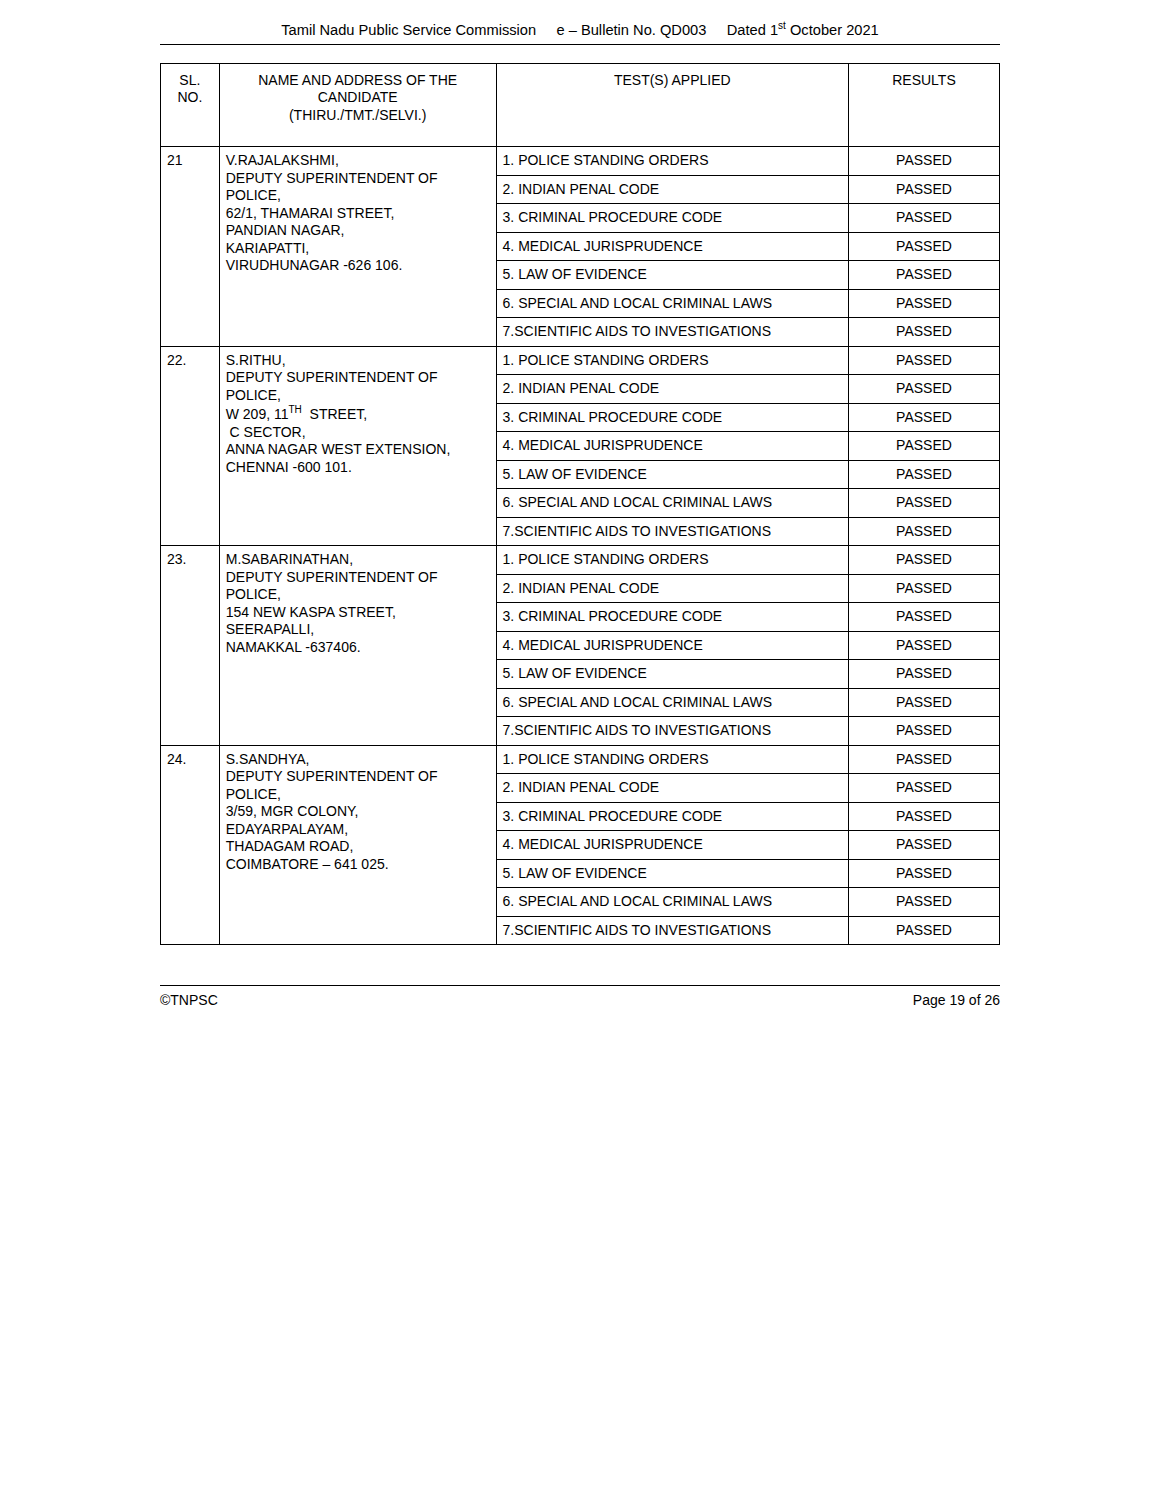Tamil Nadu Public Service Commission e – Bulletin No. QD003 Dated 1st October 2021
| SL. NO. | NAME AND ADDRESS OF THE CANDIDATE (THIRU./TMT./SELVI.) | TEST(S) APPLIED | RESULTS |
| --- | --- | --- | --- |
| 21 | V.RAJALAKSHMI, DEPUTY SUPERINTENDENT OF POLICE, 62/1, THAMARAI STREET, PANDIAN NAGAR, KARIAPATTI, VIRUDHUNAGAR -626 106. | 1. POLICE STANDING ORDERS | PASSED |
| 2. INDIAN PENAL CODE | PASSED |
| 3. CRIMINAL PROCEDURE CODE | PASSED |
| 4. MEDICAL JURISPRUDENCE | PASSED |
| 5. LAW OF EVIDENCE | PASSED |
| 6. SPECIAL AND LOCAL CRIMINAL LAWS | PASSED |
| 7.SCIENTIFIC AIDS TO INVESTIGATIONS | PASSED |
| 22. | S.RITHU, DEPUTY SUPERINTENDENT OF POLICE, W 209, 11 TH STREET, C SECTOR, ANNA NAGAR WEST EXTENSION, CHENNAI -600 101. | 1. POLICE STANDING ORDERS | PASSED |
| 2. INDIAN PENAL CODE | PASSED |
| 3. CRIMINAL PROCEDURE CODE | PASSED |
| 4. MEDICAL JURISPRUDENCE | PASSED |
| 5. LAW OF EVIDENCE | PASSED |
| 6. SPECIAL AND LOCAL CRIMINAL LAWS | PASSED |
| 7.SCIENTIFIC AIDS TO INVESTIGATIONS | PASSED |
| 23. | M.SABARINATHAN, DEPUTY SUPERINTENDENT OF POLICE, 154 NEW KASPA STREET, SEERAPALLI, NAMAKKAL -637406. | 1. POLICE STANDING ORDERS | PASSED |
| 2. INDIAN PENAL CODE | PASSED |
| 3. CRIMINAL PROCEDURE CODE | PASSED |
| 4. MEDICAL JURISPRUDENCE | PASSED |
| 5. LAW OF EVIDENCE | PASSED |
| 6. SPECIAL AND LOCAL CRIMINAL LAWS | PASSED |
| 7.SCIENTIFIC AIDS TO INVESTIGATIONS | PASSED |
| 24. | S.SANDHYA, DEPUTY SUPERINTENDENT OF POLICE, 3/59, MGR COLONY, EDAYARPALAYAM, THADAGAM ROAD, COIMBATORE – 641 025. | 1. POLICE STANDING ORDERS | PASSED |
| 2. INDIAN PENAL CODE | PASSED |
| 3. CRIMINAL PROCEDURE CODE | PASSED |
| 4. MEDICAL JURISPRUDENCE | PASSED |
| 5. LAW OF EVIDENCE | PASSED |
| 6. SPECIAL AND LOCAL CRIMINAL LAWS | PASSED |
| 7.SCIENTIFIC AIDS TO INVESTIGATIONS | PASSED |
©TNPSC Page 19 of 26